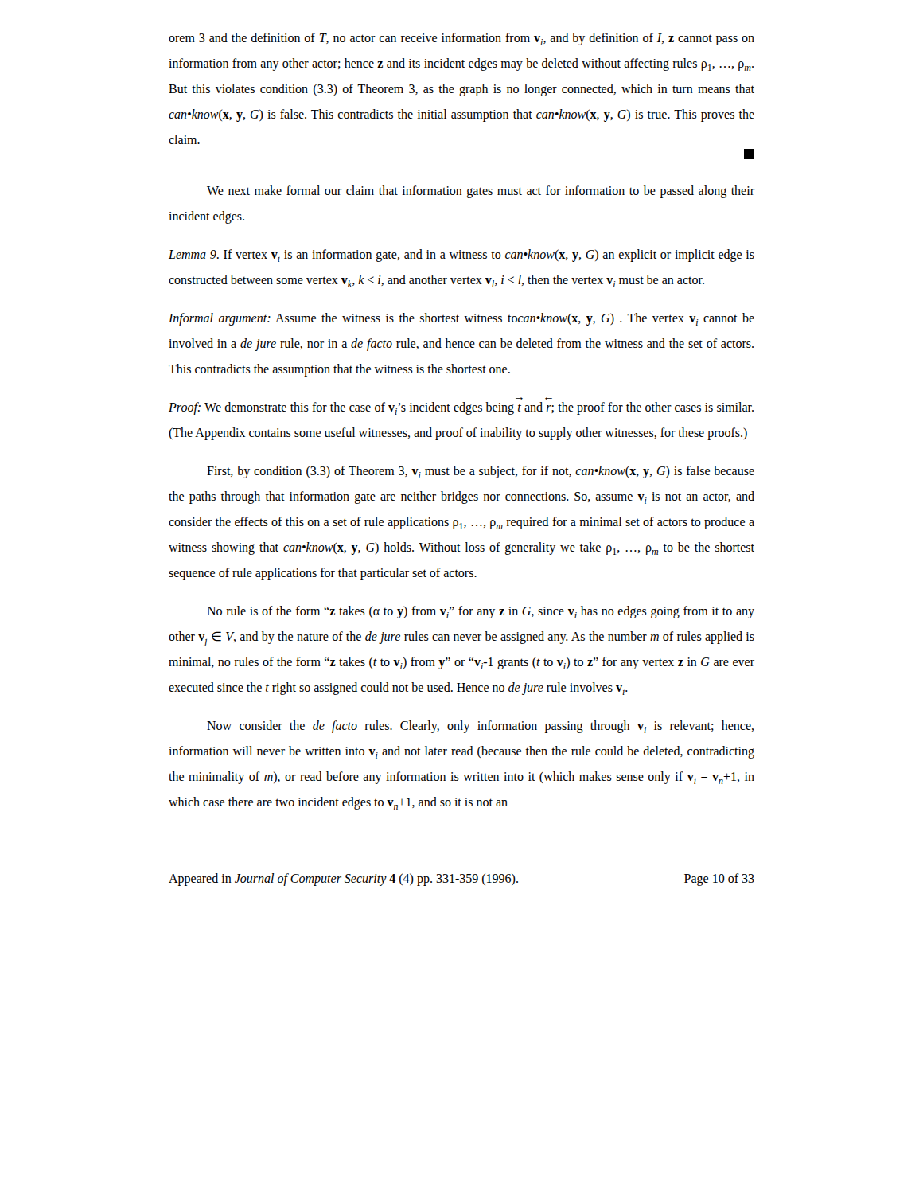orem 3 and the definition of T, no actor can receive information from vi, and by definition of I, z cannot pass on information from any other actor; hence z and its incident edges may be deleted without affecting rules ρ1, …, ρm. But this violates condition (3.3) of Theorem 3, as the graph is no longer connected, which in turn means that can•know(x, y, G) is false. This contradicts the initial assumption that can•know(x, y, G) is true. This proves the claim.
We next make formal our claim that information gates must act for information to be passed along their incident edges.
Lemma 9. If vertex vi is an information gate, and in a witness to can•know(x, y, G) an explicit or implicit edge is constructed between some vertex vk, k < i, and another vertex vl, i < l, then the vertex vi must be an actor.
Informal argument: Assume the witness is the shortest witness tocan•know(x, y, G) . The vertex vi cannot be involved in a de jure rule, nor in a de facto rule, and hence can be deleted from the witness and the set of actors. This contradicts the assumption that the witness is the shortest one.
Proof: We demonstrate this for the case of vi’s incident edges being t and r; the proof for the other cases is similar. (The Appendix contains some useful witnesses, and proof of inability to supply other witnesses, for these proofs.)
First, by condition (3.3) of Theorem 3, vi must be a subject, for if not, can•know(x, y, G) is false because the paths through that information gate are neither bridges nor connections. So, assume vi is not an actor, and consider the effects of this on a set of rule applications ρ1, …, ρm required for a minimal set of actors to produce a witness showing that can•know(x, y, G) holds. Without loss of generality we take ρ1, …, ρm to be the shortest sequence of rule applications for that particular set of actors.
No rule is of the form “z takes (α to y) from vi” for any z in G, since vi has no edges going from it to any other vj ∈ V, and by the nature of the de jure rules can never be assigned any. As the number m of rules applied is minimal, no rules of the form “z takes (t to vi) from y” or “vi-1 grants (t to vi) to z” for any vertex z in G are ever executed since the t right so assigned could not be used. Hence no de jure rule involves vi.
Now consider the de facto rules. Clearly, only information passing through vi is relevant; hence, information will never be written into vi and not later read (because then the rule could be deleted, contradicting the minimality of m), or read before any information is written into it (which makes sense only if vi = vn+1, in which case there are two incident edges to vn+1, and so it is not an
Appeared in Journal of Computer Security 4 (4) pp. 331-359 (1996).
Page 10 of 33